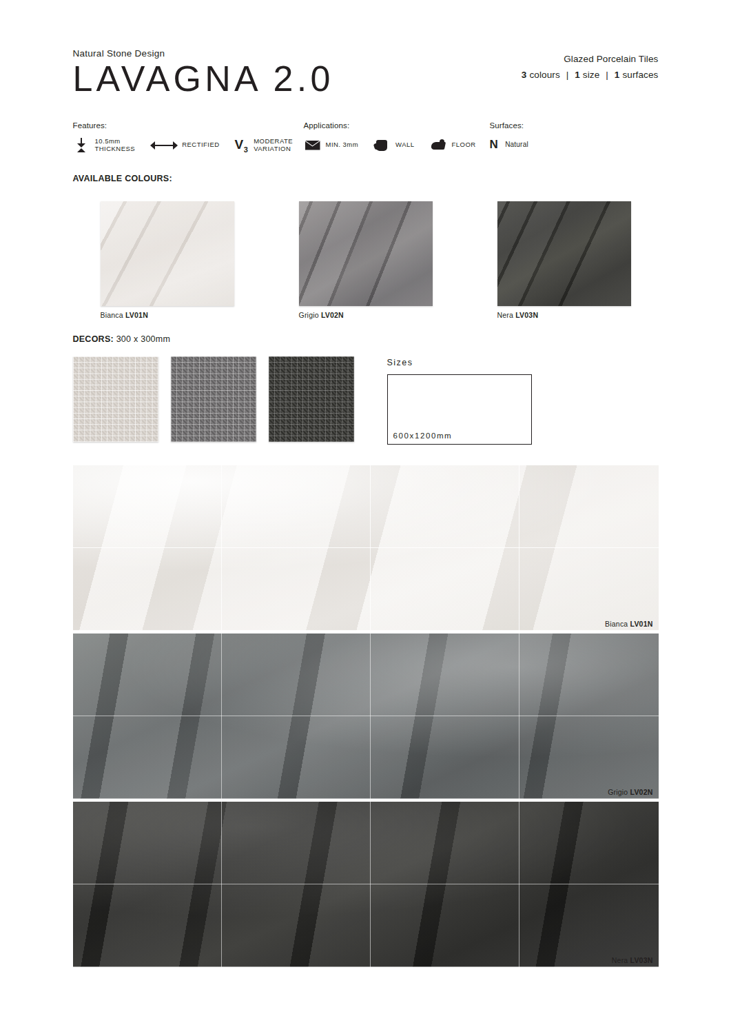Natural Stone Design
LAVAGNA 2.0
Glazed Porcelain Tiles
3 colours | 1 size | 1 surfaces
Features:
10.5mmTHICKNESS
RECTIFIED
V3 MODERATEVARIATION
Applications:
MIN. 3mm
WALL
FLOOR
Surfaces:
N Natural
AVAILABLE COLOURS:
Bianca LV01N
Grigio LV02N
Nera LV03N
DECORS: 300 x 300mm
Sizes
600x1200mm
Bianca LV01N
Grigio LV02N
Nera LV03N